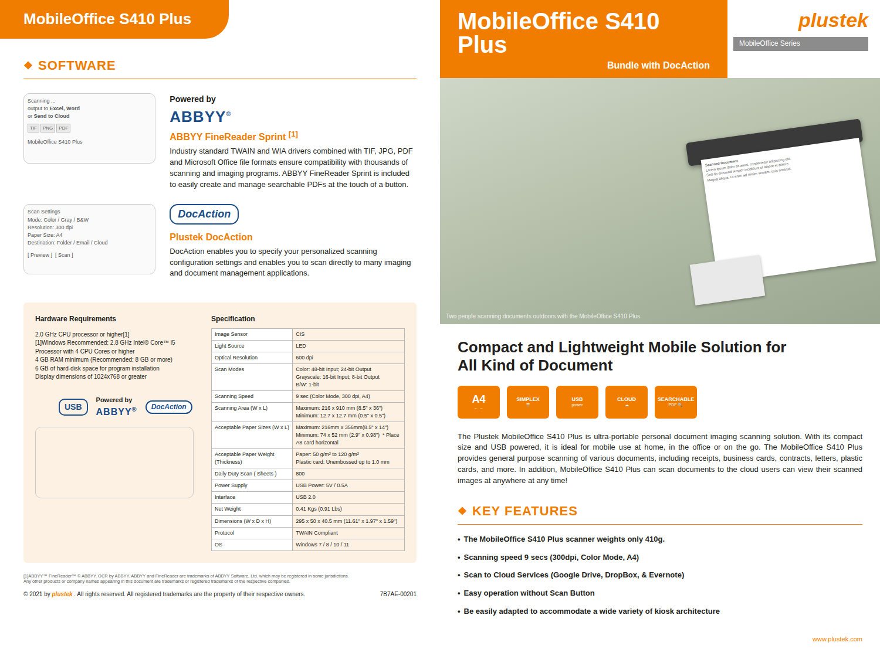MobileOffice S410 Plus
❖SOFTWARE
Scanning ... output to Excel, Word or Send to Cloud TIF PNG PDF MobileOffice S410 Plus
Powered by
ABBYY®
ABBYY FineReader Sprint [1]
Industry standard TWAIN and WIA drivers combined with TIF, JPG, PDF and Microsoft Office file formats ensure compatibility with thousands of scanning and imaging programs. ABBYY FineReader Sprint is included to easily create and manage searchable PDFs at the touch of a button.
Scan Settings Mode: Color / Gray / B&W Resolution: 300 dpi Paper Size: A4 Destination: Folder / Email / Cloud [ Preview ] [ Scan ]
DocAction
Plustek DocAction
DocAction enables you to specify your personalized scanning configuration settings and enables you to scan directly to many imaging and document management applications.
Hardware Requirements
2.0 GHz CPU processor or higher[1]
[1]Windows Recommended: 2.8 GHz Intel® Core™ i5 Processor with 4 CPU Cores or higher
4 GB RAM minimum (Recommended: 8 GB or more)
6 GB of hard-disk space for program installation
Display dimensions of 1024x768 or greater
USB Powered by
ABBYY® DocAction
Specification
| Image Sensor | CIS |
| Light Source | LED |
| Optical Resolution | 600 dpi |
| Scan Modes | Color: 48-bit Input; 24-bit Output Grayscale: 16-bit Input; 8-bit Output B/W: 1-bit |
| Scanning Speed | 9 sec (Color Mode, 300 dpi, A4) |
| Scanning Area (W x L) | Maximum: 216 x 910 mm (8.5" x 36") Minimum: 12.7 x 12.7 mm (0.5" x 0.5") |
| Acceptable Paper Sizes (W x L) | Maximum: 216mm x 356mm(8.5" x 14") Minimum: 74 x 52 mm (2.9" x 0.98") * Place A8 card horizontal |
| Acceptable Paper Weight (Thickness) | Paper: 50 g/m² to 120 g/m² Plastic card: Unembossed up to 1.0 mm |
| Daily Duty Scan ( Sheets ) | 800 |
| Power Supply | USB Power: 5V / 0.5A |
| Interface | USB 2.0 |
| Net Weight | 0.41 Kgs (0.91 Lbs) |
| Dimensions (W x D x H) | 295 x 50 x 40.5 mm (11.61" x 1.97" x 1.59") |
| Protocol | TWAIN Compliant |
| OS | Windows 7 / 8 / 10 / 11 |
[1]ABBYY™ FineReader™ © ABBYY. OCR by ABBYY. ABBYY and FineReader are trademarks of ABBYY Software, Ltd. which may be registered in some jurisdictions.
Any other products or company names appearing in this document are trademarks or registered trademarks of the respective companies.
© 2021 by plustek . All rights reserved. All registered trademarks are the property of their respective owners. 7B7AE-00201
MobileOffice S410 Plus
Bundle with DocAction
plustek
MobileOffice Series
Scanned Document
Lorem ipsum dolor sit amet, consectetur adipiscing elit.
Sed do eiusmod tempor incididunt ut labore et dolore.
Magna aliqua. Ut enim ad minim veniam, quis nostrud.
Two people scanning documents outdoors with the MobileOffice S410 Plus
Compact and Lightweight Mobile Solution for
All Kind of Document
A4← →
SIMPLEX☰
USBpower
CLOUD☁
SEARCHABLEPDF 🔍
The Plustek MobileOffice S410 Plus is ultra-portable personal document imaging scanning solution. With its compact size and USB powered, it is ideal for mobile use at home, in the office or on the go. The MobileOffice S410 Plus provides general purpose scanning of various documents, including receipts, business cards, contracts, letters, plastic cards, and more. In addition, MobileOffice S410 Plus can scan documents to the cloud users can view their scanned images at anywhere at any time!
❖KEY FEATURES
The MobileOffice S410 Plus scanner weights only 410g.
Scanning speed 9 secs (300dpi, Color Mode, A4)
Scan to Cloud Services (Google Drive, DropBox, & Evernote)
Easy operation without Scan Button
Be easily adapted to accommodate a wide variety of kiosk architecture
www.plustek.com